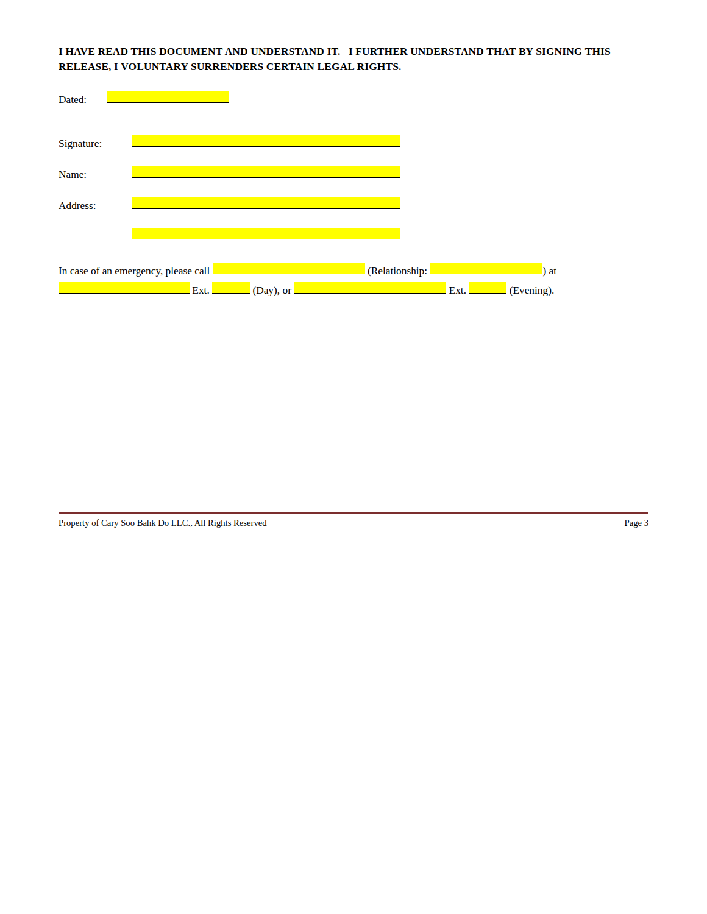I HAVE READ THIS DOCUMENT AND UNDERSTAND IT. I FURTHER UNDERSTAND THAT BY SIGNING THIS RELEASE, I VOLUNTARY SURRENDERS CERTAIN LEGAL RIGHTS.
Dated:
Signature:
Name:
Address:
In case of an emergency, please call (Relationship: ) at Ext. (Day), or Ext. (Evening).
Property of Cary Soo Bahk Do LLC., All Rights Reserved Page 3